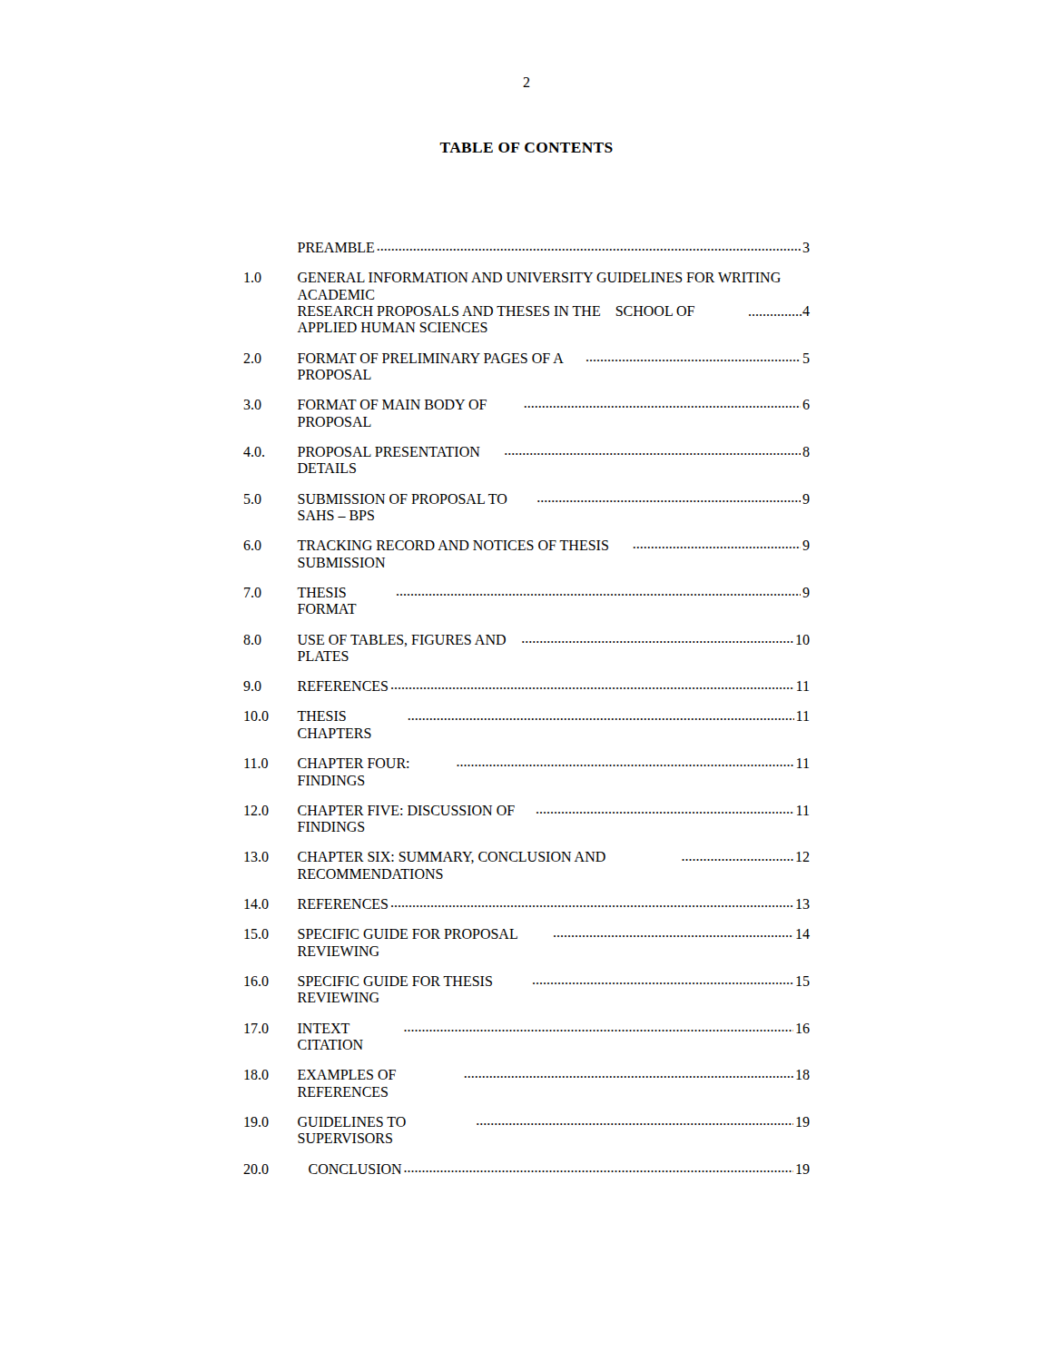2
TABLE OF CONTENTS
| | PREAMBLE ................................................................................................................................................................. 3 |
| 1.0 | GENERAL INFORMATION AND UNIVERSITY GUIDELINES FOR WRITING ACADEMIC RESEARCH PROPOSALS AND THESES IN THE SCHOOL OF APPLIED HUMAN SCIENCES ............... 4 |
| 2.0 | FORMAT OF PRELIMINARY PAGES OF A PROPOSAL ....................................................................... 5 |
| 3.0 | FORMAT OF MAIN BODY OF PROPOSAL ........................................................................................... 6 |
| 4.0. | PROPOSAL PRESENTATION DETAILS .................................................................................................. 8 |
| 5.0 | SUBMISSION OF PROPOSAL TO SAHS – BPS ......................................................................................... 9 |
| 6.0 | TRACKING RECORD AND NOTICES OF THESIS SUBMISSION ........................................................ 9 |
| 7.0 | THESIS FORMAT ................................................................................................................................. 9 |
| 8.0 | USE OF TABLES, FIGURES AND PLATES ......................................................................................... 10 |
| 9.0 | REFERENCES ....................................................................................................................................... 11 |
| 10.0 | THESIS CHAPTERS ............................................................................................................................. 11 |
| 11.0 | CHAPTER FOUR: FINDINGS ............................................................................................................. 11 |
| 12.0 | CHAPTER FIVE: DISCUSSION OF FINDINGS ....................................................................................... 11 |
| 13.0 | CHAPTER SIX: SUMMARY, CONCLUSION AND RECOMMENDATIONS ..................................... 12 |
| 14.0 | REFERENCES ....................................................................................................................................... 13 |
| 15.0 | SPECIFIC GUIDE FOR PROPOSAL REVIEWING ................................................................................ 14 |
| 16.0 | SPECIFIC GUIDE FOR THESIS REVIEWING ....................................................................................... 15 |
| 17.0 | INTEXT CITATION ............................................................................................................................. 16 |
| 18.0 | EXAMPLES OF REFERENCES ........................................................................................................... 18 |
| 19.0 | GUIDELINES TO SUPERVISORS ....................................................................................................... 19 |
| 20.0 | CONCLUSION ................................................................................................................................. 19 |